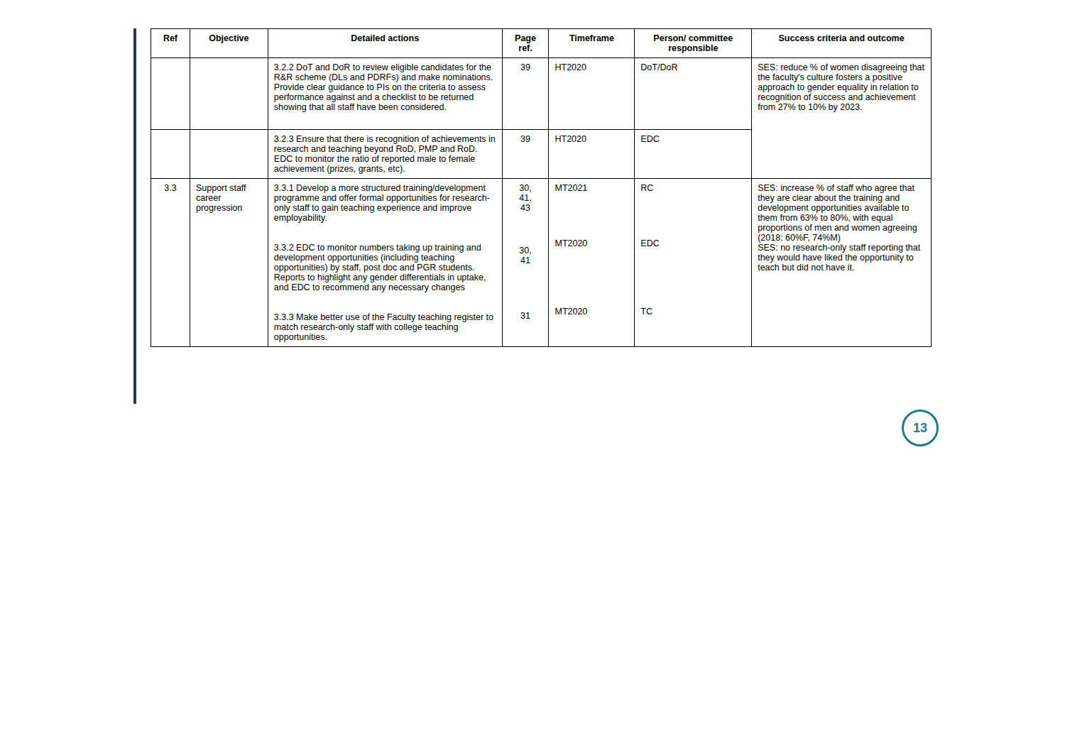| Ref | Objective | Detailed actions | Page ref. | Timeframe | Person/ committee responsible | Success criteria and outcome |
| --- | --- | --- | --- | --- | --- | --- |
| | | 3.2.2 DoT and DoR to review eligible candidates for the R&R scheme (DLs and PDRFs) and make nominations. Provide clear guidance to PIs on the criteria to assess performance against and a checklist to be returned showing that all staff have been considered. | 39 | HT2020 | DoT/DoR | SES: reduce % of women disagreeing that the faculty's culture fosters a positive approach to gender equality in relation to recognition of success and achievement from 27% to 10% by 2023. |
| | | 3.2.3 Ensure that there is recognition of achievements in research and teaching beyond RoD, PMP and RoD. EDC to monitor the ratio of reported male to female achievement (prizes, grants, etc). | 39 | HT2020 | EDC |
| 3.3 | Support staff career progression | 3.3.1 Develop a more structured training/development programme and offer formal opportunities for research-only staff to gain teaching experience and improve employability. 3.3.2 EDC to monitor numbers taking up training and development opportunities (including teaching opportunities) by staff, post doc and PGR students. Reports to highlight any gender differentials in uptake, and EDC to recommend any necessary changes 3.3.3 Make better use of the Faculty teaching register to match research-only staff with college teaching opportunities. | 30, 41, 43 30, 41 31 | MT2021 MT2020 MT2020 | RC EDC TC | SES: increase % of staff who agree that they are clear about the training and development opportunities available to them from 63% to 80%, with equal proportions of men and women agreeing (2018: 60%F, 74%M) SES: no research-only staff reporting that they would have liked the opportunity to teach but did not have it. |
13